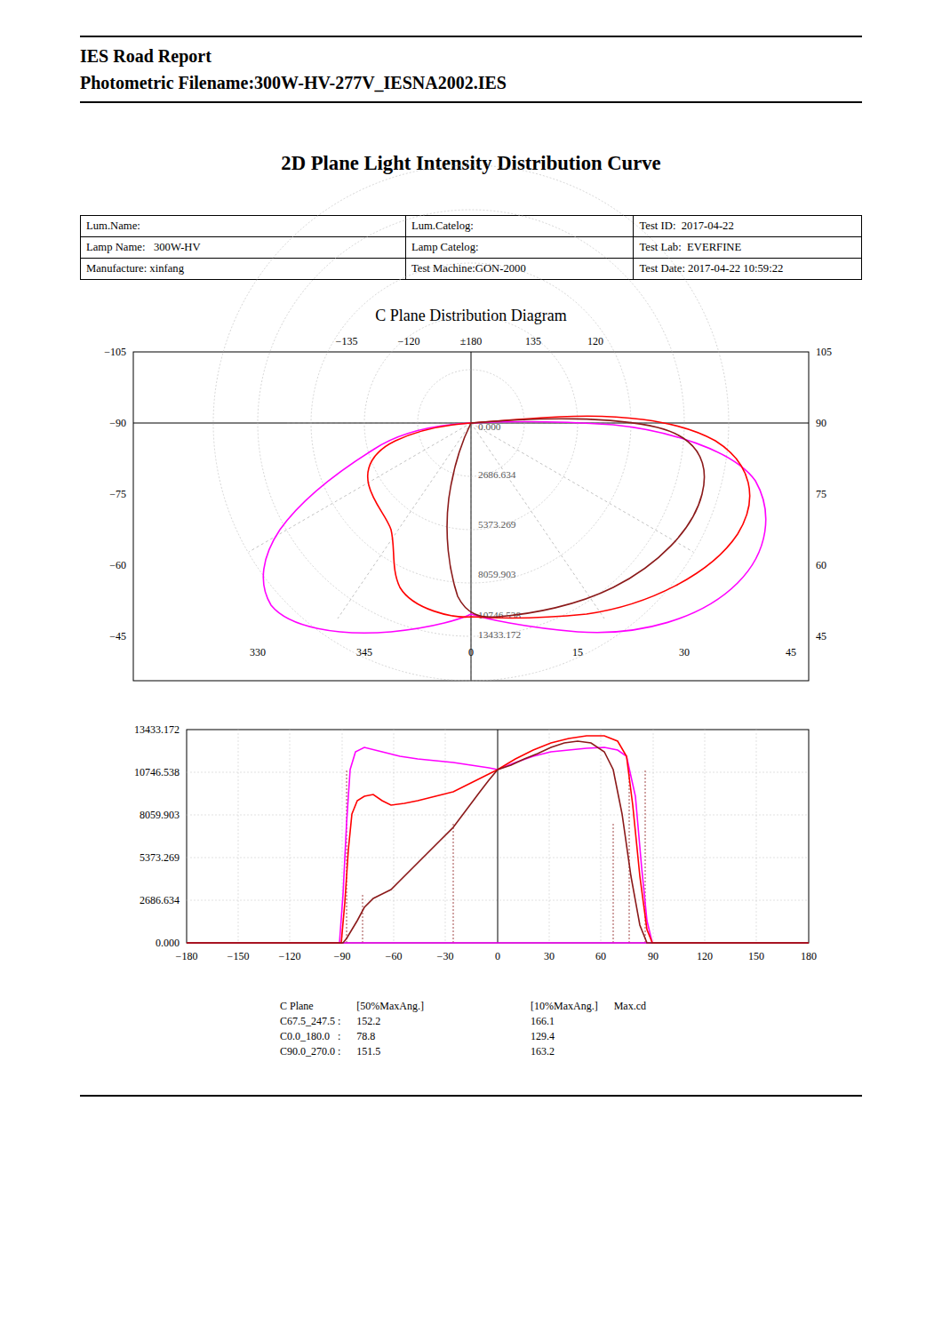IES Road Report
Photometric Filename:300W-HV-277V_IESNA2002.IES
2D Plane Light Intensity Distribution Curve
| Lum.Name: | Lum.Catelog: | Test ID: 2017-04-22 |
| Lamp Name: 300W-HV | Lamp Catelog: | Test Lab: EVERFINE |
| Manufacture: xinfang | Test Machine:GON-2000 | Test Date: 2017-04-22 10:59:22 |
C Plane Distribution Diagram
−120 ±180 −135 135 120 −105 −90 −75 −60 −45 105 90 75 60 45 330 345 0 15 30 45 0.000 2686.634 5373.269 8059.903 10746.538 13433.172
13433.172 10746.538 8059.903 5373.269 2686.634 0.000 −180 −150 −120 −90 −60 −30 0 30 60 90 120 150 180
| C Plane | [50%MaxAng.] | [10%MaxAng.] | Max.cd |
| C67.5_247.5 : | 152.2 | 166.1 | |
| C0.0_180.0 : | 78.8 | 129.4 | |
| C90.0_270.0 : | 151.5 | 163.2 | |